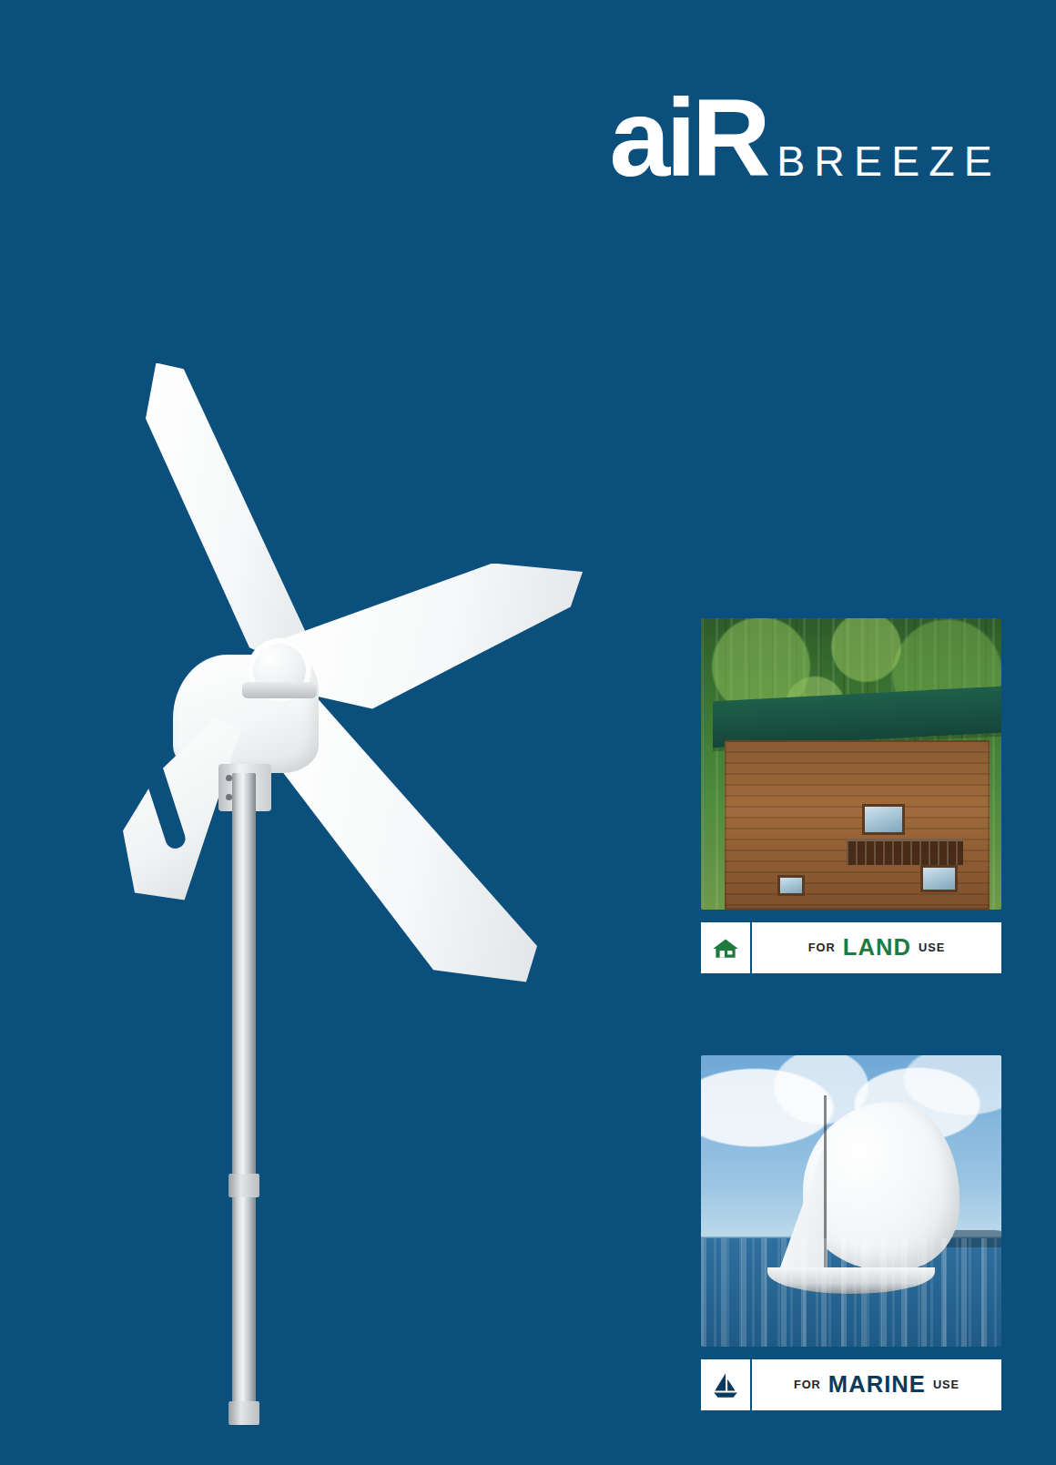aiR Breeze
for Land use
for Marine use